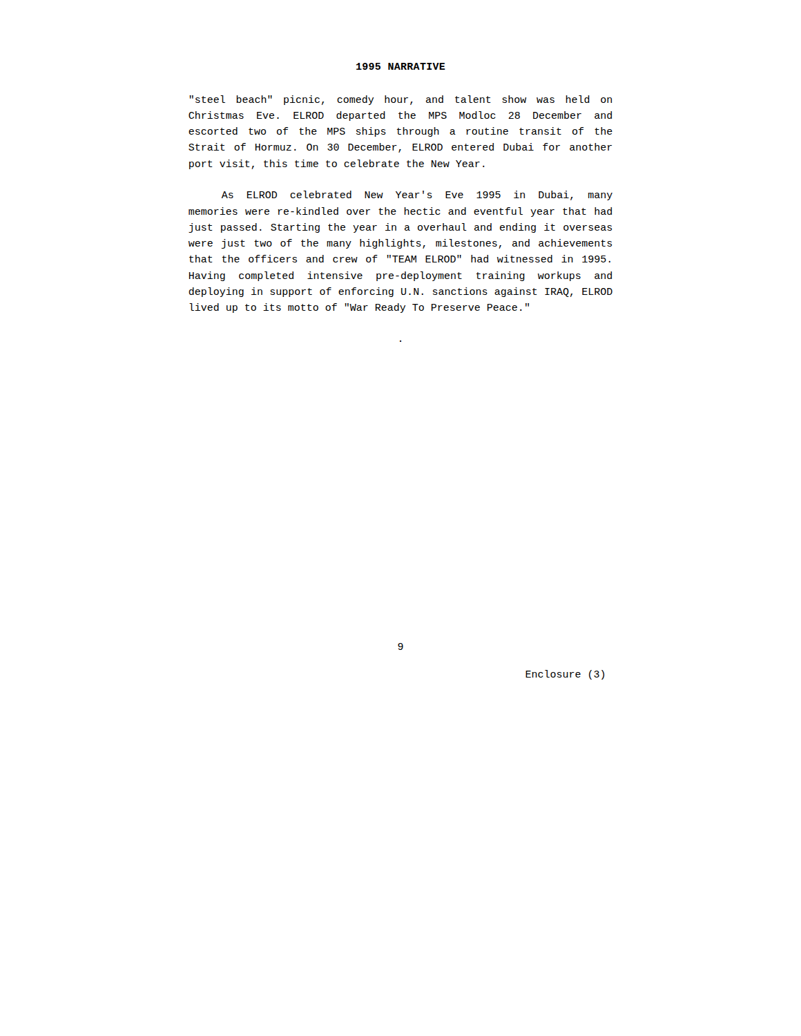1995 NARRATIVE
"steel beach" picnic, comedy hour, and talent show was held on Christmas Eve. ELROD departed the MPS Modloc 28 December and escorted two of the MPS ships through a routine transit of the Strait of Hormuz. On 30 December, ELROD entered Dubai for another port visit, this time to celebrate the New Year.
As ELROD celebrated New Year's Eve 1995 in Dubai, many memories were re-kindled over the hectic and eventful year that had just passed. Starting the year in a overhaul and ending it overseas were just two of the many highlights, milestones, and achievements that the officers and crew of "TEAM ELROD" had witnessed in 1995. Having completed intensive pre-deployment training workups and deploying in support of enforcing U.N. sanctions against IRAQ, ELROD lived up to its motto of "War Ready To Preserve Peace."
.
9
Enclosure (3)